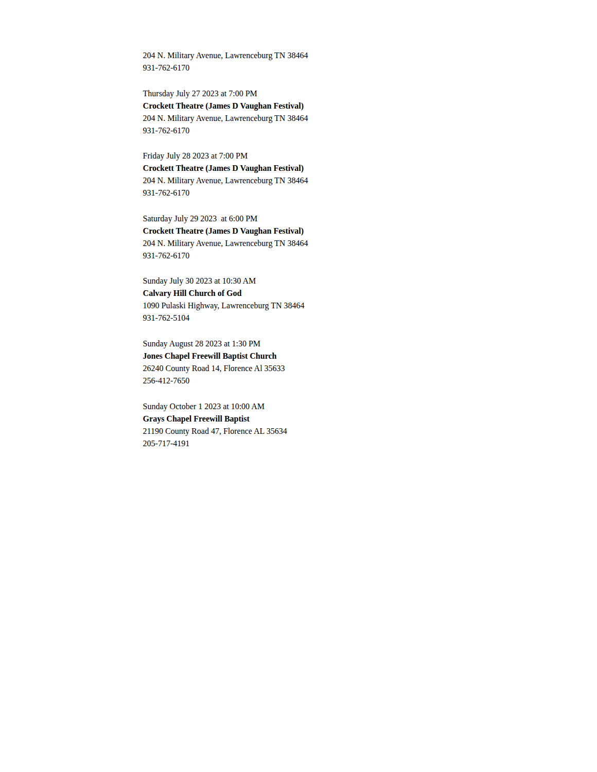204 N. Military Avenue, Lawrenceburg TN 38464
931-762-6170
Thursday July 27 2023 at 7:00 PM
Crockett Theatre (James D Vaughan Festival)
204 N. Military Avenue, Lawrenceburg TN 38464
931-762-6170
Friday July 28 2023 at 7:00 PM
Crockett Theatre (James D Vaughan Festival)
204 N. Military Avenue, Lawrenceburg TN 38464
931-762-6170
Saturday July 29 2023 at 6:00 PM
Crockett Theatre (James D Vaughan Festival)
204 N. Military Avenue, Lawrenceburg TN 38464
931-762-6170
Sunday July 30 2023 at 10:30 AM
Calvary Hill Church of God
1090 Pulaski Highway, Lawrenceburg TN 38464
931-762-5104
Sunday August 28 2023 at 1:30 PM
Jones Chapel Freewill Baptist Church
26240 County Road 14, Florence Al 35633
256-412-7650
Sunday October 1 2023 at 10:00 AM
Grays Chapel Freewill Baptist
21190 County Road 47, Florence AL 35634
205-717-4191